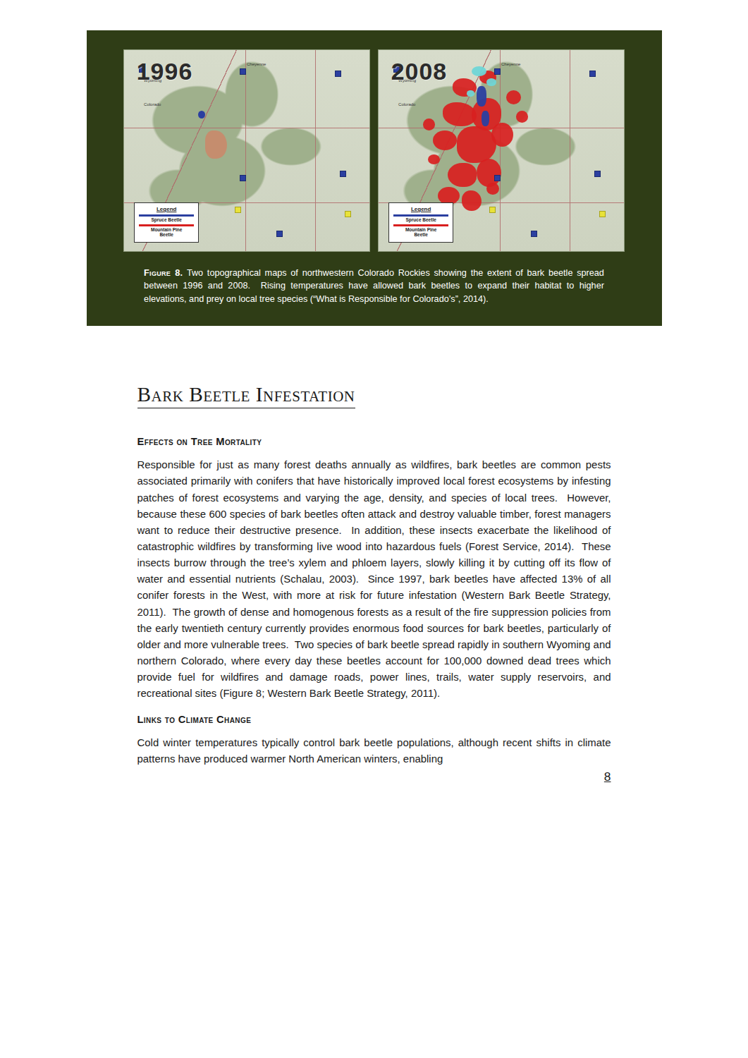Wyoming
Colorado
Cheyenne
1996
Legend
Spruce Beetle
Mountain Pine
Beetle
Wyoming
Colorado
Cheyenne
2008
Legend
Spruce Beetle
Mountain Pine
Beetle
Figure 8. Two topographical maps of northwestern Colorado Rockies showing the extent of bark beetle spread between 1996 and 2008. Rising temperatures have allowed bark beetles to expand their habitat to higher elevations, and prey on local tree species (“What is Responsible for Colorado’s”, 2014).
Bark Beetle Infestation
Effects on Tree Mortality
Responsible for just as many forest deaths annually as wildfires, bark beetles are common pests associated primarily with conifers that have historically improved local forest ecosystems by infesting patches of forest ecosystems and varying the age, density, and species of local trees. However, because these 600 species of bark beetles often attack and destroy valuable timber, forest managers want to reduce their destructive presence. In addition, these insects exacerbate the likelihood of catastrophic wildfires by transforming live wood into hazardous fuels (Forest Service, 2014). These insects burrow through the tree’s xylem and phloem layers, slowly killing it by cutting off its flow of water and essential nutrients (Schalau, 2003). Since 1997, bark beetles have affected 13% of all conifer forests in the West, with more at risk for future infestation (Western Bark Beetle Strategy, 2011). The growth of dense and homogenous forests as a result of the fire suppression policies from the early twentieth century currently provides enormous food sources for bark beetles, particularly of older and more vulnerable trees. Two species of bark beetle spread rapidly in southern Wyoming and northern Colorado, where every day these beetles account for 100,000 downed dead trees which provide fuel for wildfires and damage roads, power lines, trails, water supply reservoirs, and recreational sites (Figure 8; Western Bark Beetle Strategy, 2011).
Links to Climate Change
Cold winter temperatures typically control bark beetle populations, although recent shifts in climate patterns have produced warmer North American winters, enabling
8